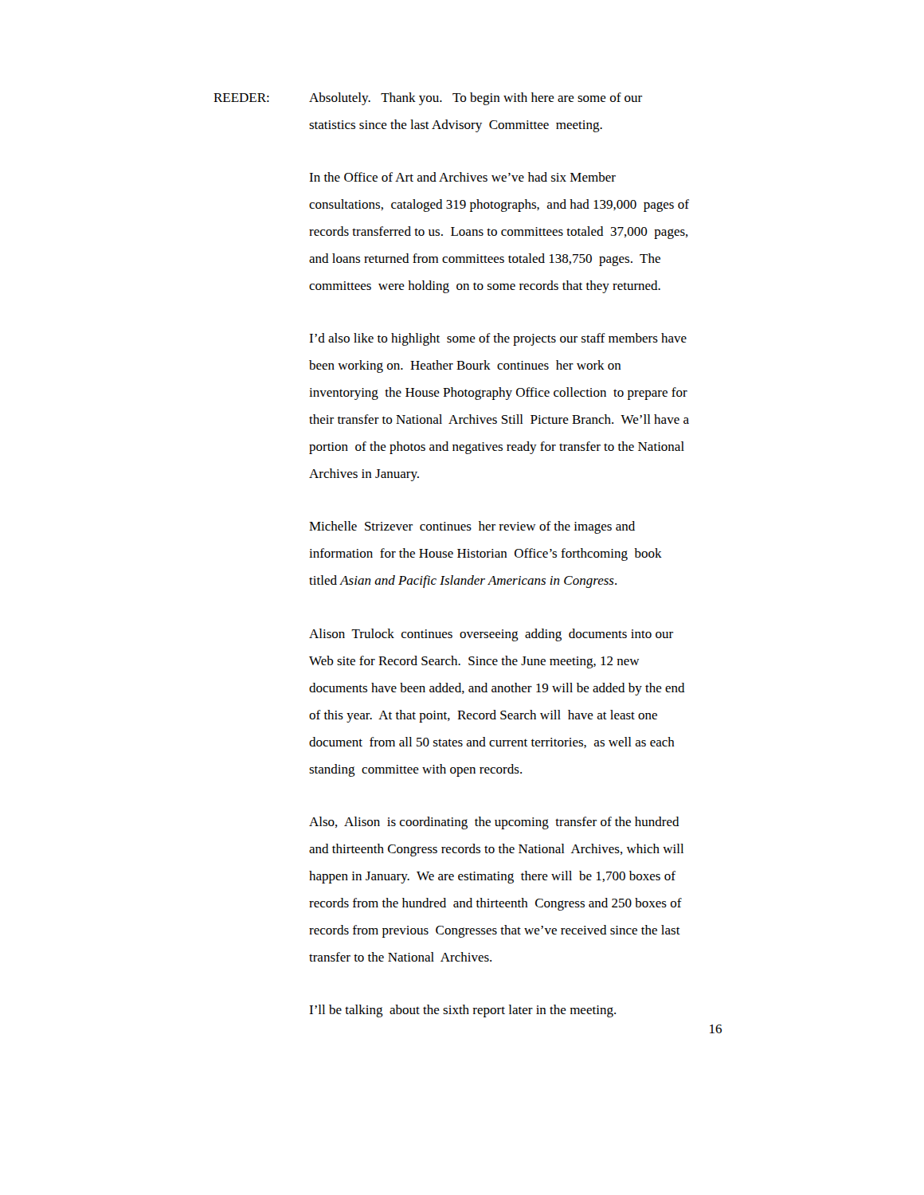REEDER:
Absolutely. Thank you. To begin with here are some of our statistics since the last Advisory Committee meeting.
In the Office of Art and Archives we’ve had six Member consultations, cataloged 319 photographs, and had 139,000 pages of records transferred to us. Loans to committees totaled 37,000 pages, and loans returned from committees totaled 138,750 pages. The committees were holding on to some records that they returned.
I’d also like to highlight some of the projects our staff members have been working on. Heather Bourk continues her work on inventorying the House Photography Office collection to prepare for their transfer to National Archives Still Picture Branch. We’ll have a portion of the photos and negatives ready for transfer to the National Archives in January.
Michelle Strizever continues her review of the images and information for the House Historian Office’s forthcoming book titled Asian and Pacific Islander Americans in Congress.
Alison Trulock continues overseeing adding documents into our Web site for Record Search. Since the June meeting, 12 new documents have been added, and another 19 will be added by the end of this year. At that point, Record Search will have at least one document from all 50 states and current territories, as well as each standing committee with open records.
Also, Alison is coordinating the upcoming transfer of the hundred and thirteenth Congress records to the National Archives, which will happen in January. We are estimating there will be 1,700 boxes of records from the hundred and thirteenth Congress and 250 boxes of records from previous Congresses that we’ve received since the last transfer to the National Archives.
I’ll be talking about the sixth report later in the meeting.
16